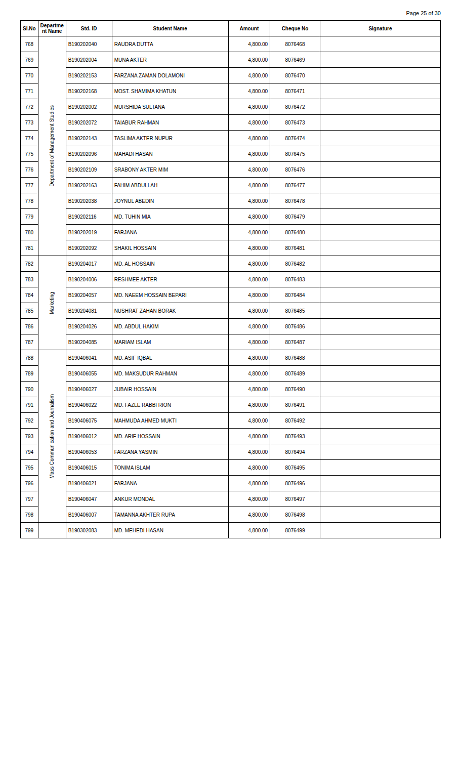Page 25 of 30
| Sl.No | Departme nt Name | Std. ID | Student Name | Amount | Cheque No | Signature |
| --- | --- | --- | --- | --- | --- | --- |
| 768 | Department of Management Studies | B190202040 | RAUDRA DUTTA | 4,800.00 | 8076468 | |
| 769 | B190202004 | MUNA AKTER | 4,800.00 | 8076469 | |
| 770 | B190202153 | FARZANA ZAMAN DOLAMONI | 4,800.00 | 8076470 | |
| 771 | B190202168 | MOST. SHAMIMA KHATUN | 4,800.00 | 8076471 | |
| 772 | B190202002 | MURSHIDA SULTANA | 4,800.00 | 8076472 | |
| 773 | B190202072 | TAIABUR RAHMAN | 4,800.00 | 8076473 | |
| 774 | B190202143 | TASLIMA AKTER NUPUR | 4,800.00 | 8076474 | |
| 775 | B190202096 | MAHADI HASAN | 4,800.00 | 8076475 | |
| 776 | B190202109 | SRABONY AKTER MIM | 4,800.00 | 8076476 | |
| 777 | B190202163 | FAHIM ABDULLAH | 4,800.00 | 8076477 | |
| 778 | B190202038 | JOYNUL ABEDIN | 4,800.00 | 8076478 | |
| 779 | B190202116 | MD. TUHIN MIA | 4,800.00 | 8076479 | |
| 780 | B190202019 | FARJANA | 4,800.00 | 8076480 | |
| 781 | B190202092 | SHAKIL HOSSAIN | 4,800.00 | 8076481 | |
| 782 | Marketing | B190204017 | MD. AL HOSSAIN | 4,800.00 | 8076482 | |
| 783 | B190204006 | RESHMEE AKTER | 4,800.00 | 8076483 | |
| 784 | B190204057 | MD. NAEEM HOSSAIN BEPARI | 4,800.00 | 8076484 | |
| 785 | B190204081 | NUSHRAT ZAHAN BORAK | 4,800.00 | 8076485 | |
| 786 | B190204026 | MD. ABDUL HAKIM | 4,800.00 | 8076486 | |
| 787 | B190204085 | MARIAM ISLAM | 4,800.00 | 8076487 | |
| 788 | Mass Communication and Journalism | B190406041 | MD. ASIF IQBAL | 4,800.00 | 8076488 | |
| 789 | B190406055 | MD. MAKSUDUR RAHMAN | 4,800.00 | 8076489 | |
| 790 | B190406027 | JUBAIR HOSSAIN | 4,800.00 | 8076490 | |
| 791 | B190406022 | MD. FAZLE RABBI RION | 4,800.00 | 8076491 | |
| 792 | B190406075 | MAHMUDA AHMED MUKTI | 4,800.00 | 8076492 | |
| 793 | B190406012 | MD. ARIF HOSSAIN | 4,800.00 | 8076493 | |
| 794 | B190406053 | FARZANA YASMIN | 4,800.00 | 8076494 | |
| 795 | B190406015 | TONIMA ISLAM | 4,800.00 | 8076495 | |
| 796 | B190406021 | FARJANA | 4,800.00 | 8076496 | |
| 797 | B190406047 | ANKUR MONDAL | 4,800.00 | 8076497 | |
| 798 | B190406007 | TAMANNA AKHTER RUPA | 4,800.00 | 8076498 | |
| 799 | | B190302083 | MD. MEHEDI HASAN | 4,800.00 | 8076499 | |